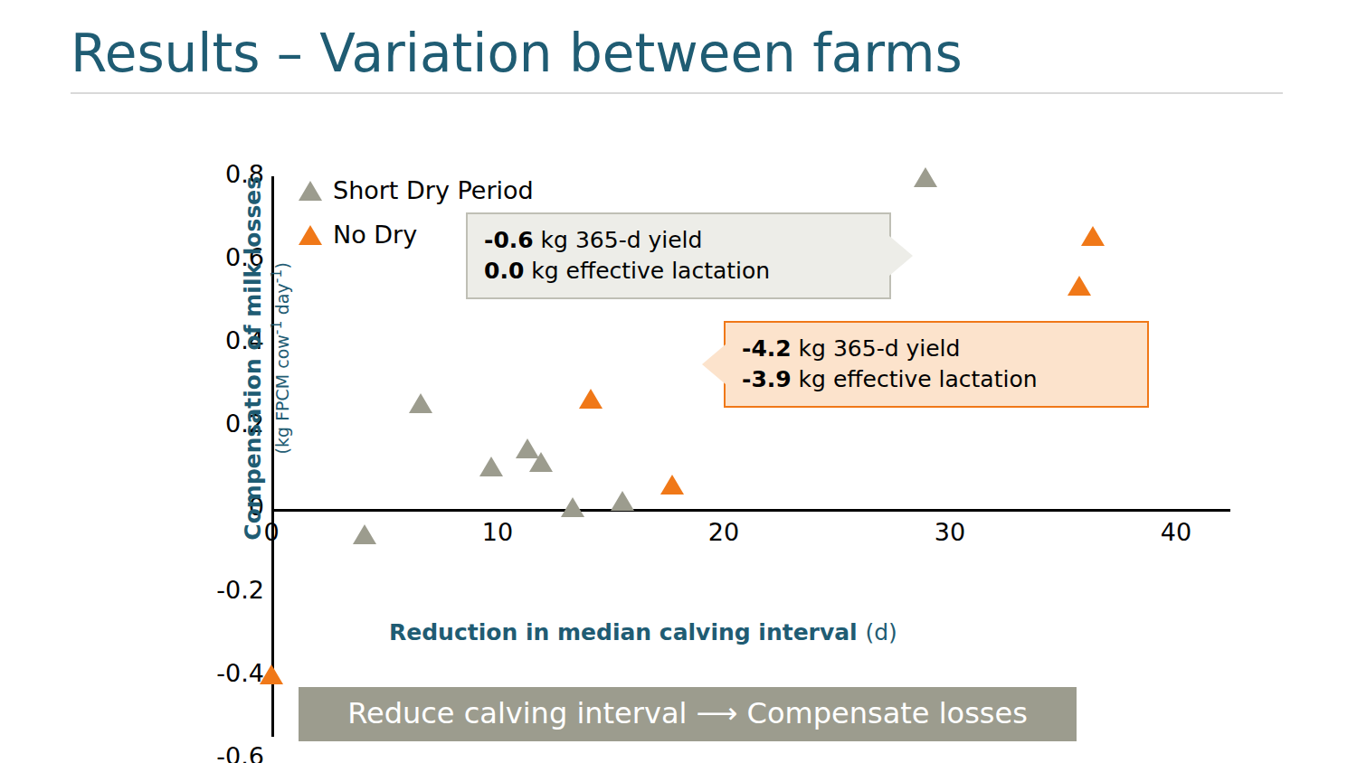Results – Variation between farms
0.8
0.6
0.4
0.2
0
-0.2
-0.4
-0.6
0
10
20
30
40
Compensation of milk losses
(kg FPCM cow-1 day-1)
Reduction in median calving interval (d)
Short Dry Period
No Dry
-0.6 kg 365-d yield
0.0 kg effective lactation
-4.2 kg 365-d yield
-3.9 kg effective lactation
Reduce calving interval ⟶ Compensate losses